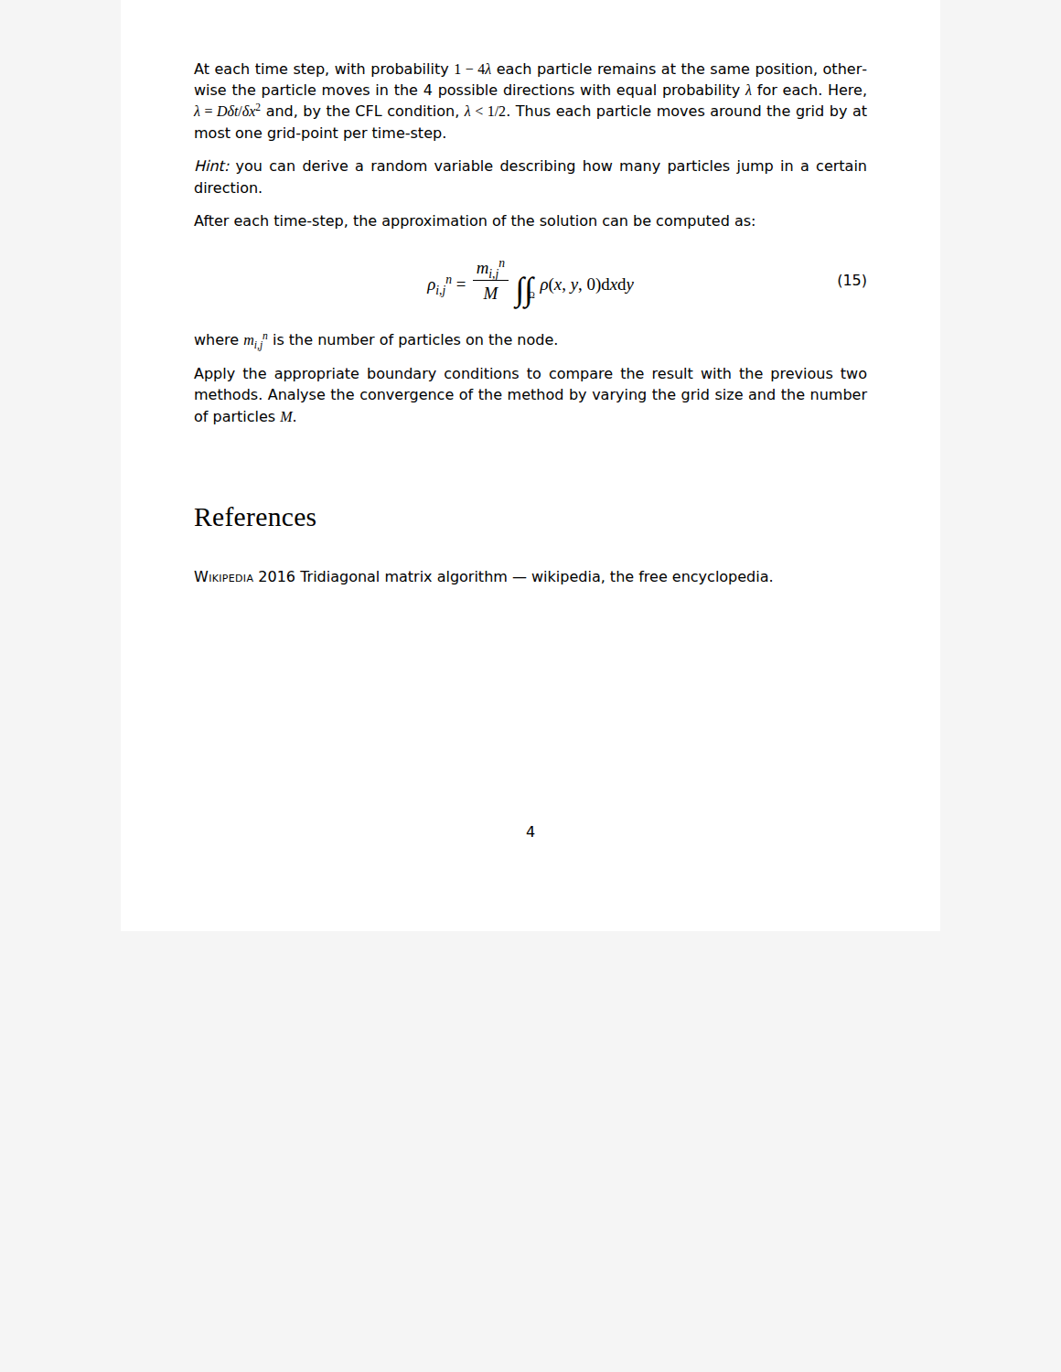At each time step, with probability 1 − 4λ each particle remains at the same position, otherwise the particle moves in the 4 possible directions with equal probability λ for each. Here, λ = Dδt/δx2 and, by the CFL condition, λ < 1/2. Thus each particle moves around the grid by at most one grid-point per time-step.
Hint: you can derive a random variable describing how many particles jump in a certain direction.
After each time-step, the approximation of the solution can be computed as:
ρi,jn = mi,jn M ∫∫Ω ρ(x, y, 0)dxdy (15)
where mi,jn is the number of particles on the node.
Apply the appropriate boundary conditions to compare the result with the previous two methods. Analyse the convergence of the method by varying the grid size and the number of particles M.
References
Wikipedia 2016 Tridiagonal matrix algorithm — wikipedia, the free encyclopedia.
4